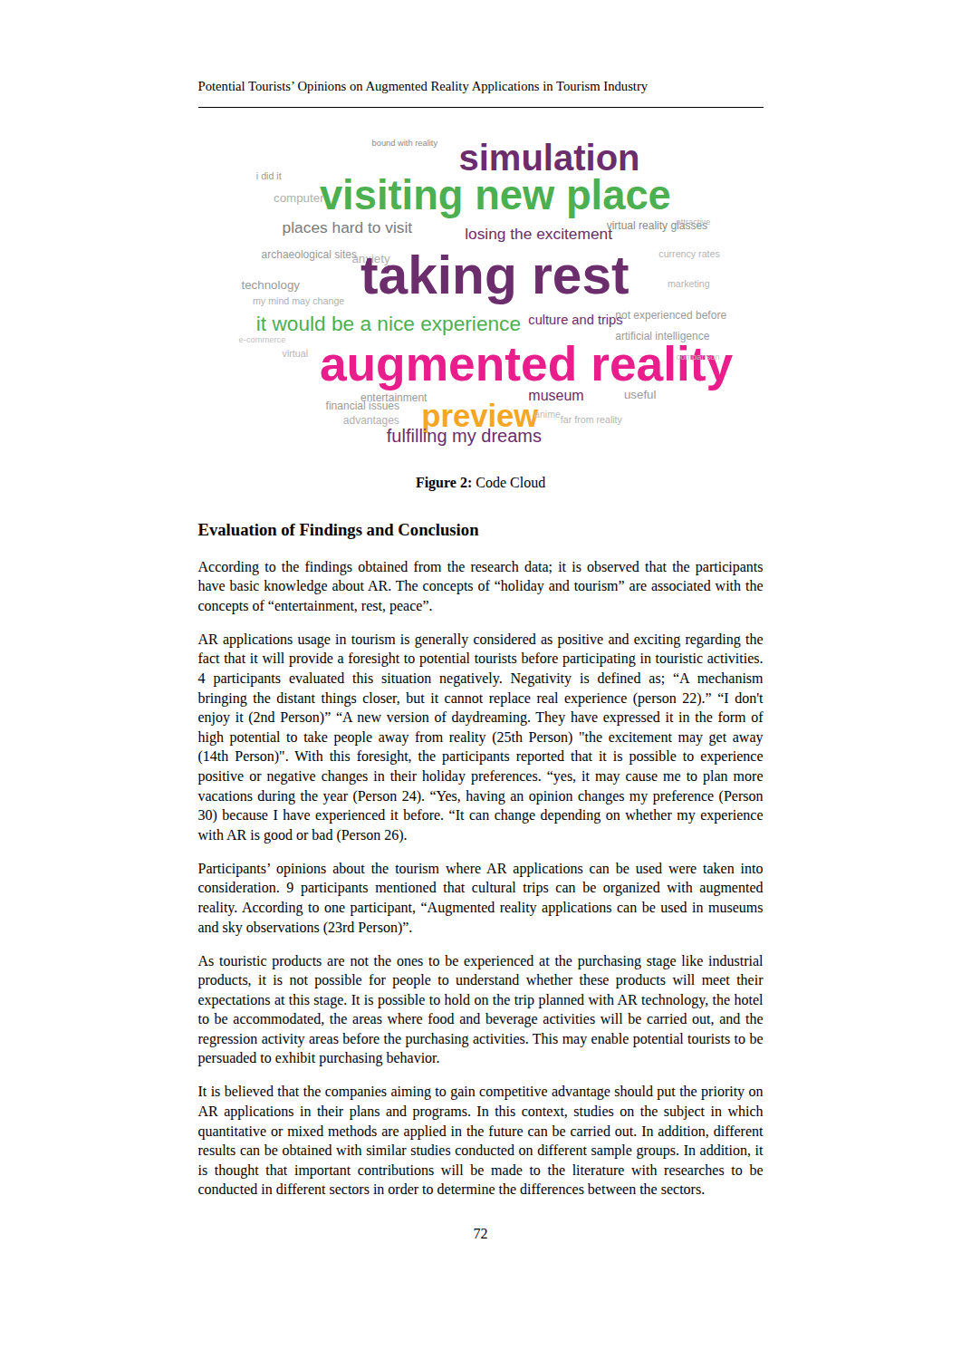Potential Tourists’ Opinions on Augmented Reality Applications in Tourism Industry
bound with reality simulation i did it visiting new place computer places hard to visit losing the excitement virtual reality glasses attractive archaeological sites anxiety taking rest currency rates technology my mind may change marketing it would be a nice experience culture and trips not experienced before e-commerce virtual artificial intelligence augmented reality comparison entertainment museum useful financial issues advantages preview anime far from reality fulfilling my dreams
Figure 2: Code Cloud
Evaluation of Findings and Conclusion
According to the findings obtained from the research data; it is observed that the participants have basic knowledge about AR. The concepts of “holiday and tourism” are associated with the concepts of “entertainment, rest, peace”.
AR applications usage in tourism is generally considered as positive and exciting regarding the fact that it will provide a foresight to potential tourists before participating in touristic activities. 4 participants evaluated this situation negatively. Negativity is defined as; “A mechanism bringing the distant things closer, but it cannot replace real experience (person 22).” “I don't enjoy it (2nd Person)” “A new version of daydreaming. They have expressed it in the form of high potential to take people away from reality (25th Person) "the excitement may get away (14th Person)". With this foresight, the participants reported that it is possible to experience positive or negative changes in their holiday preferences. “yes, it may cause me to plan more vacations during the year (Person 24). “Yes, having an opinion changes my preference (Person 30) because I have experienced it before. “It can change depending on whether my experience with AR is good or bad (Person 26).
Participants’ opinions about the tourism where AR applications can be used were taken into consideration. 9 participants mentioned that cultural trips can be organized with augmented reality. According to one participant, “Augmented reality applications can be used in museums and sky observations (23rd Person)”.
As touristic products are not the ones to be experienced at the purchasing stage like industrial products, it is not possible for people to understand whether these products will meet their expectations at this stage. It is possible to hold on the trip planned with AR technology, the hotel to be accommodated, the areas where food and beverage activities will be carried out, and the regression activity areas before the purchasing activities. This may enable potential tourists to be persuaded to exhibit purchasing behavior.
It is believed that the companies aiming to gain competitive advantage should put the priority on AR applications in their plans and programs. In this context, studies on the subject in which quantitative or mixed methods are applied in the future can be carried out. In addition, different results can be obtained with similar studies conducted on different sample groups. In addition, it is thought that important contributions will be made to the literature with researches to be conducted in different sectors in order to determine the differences between the sectors.
72